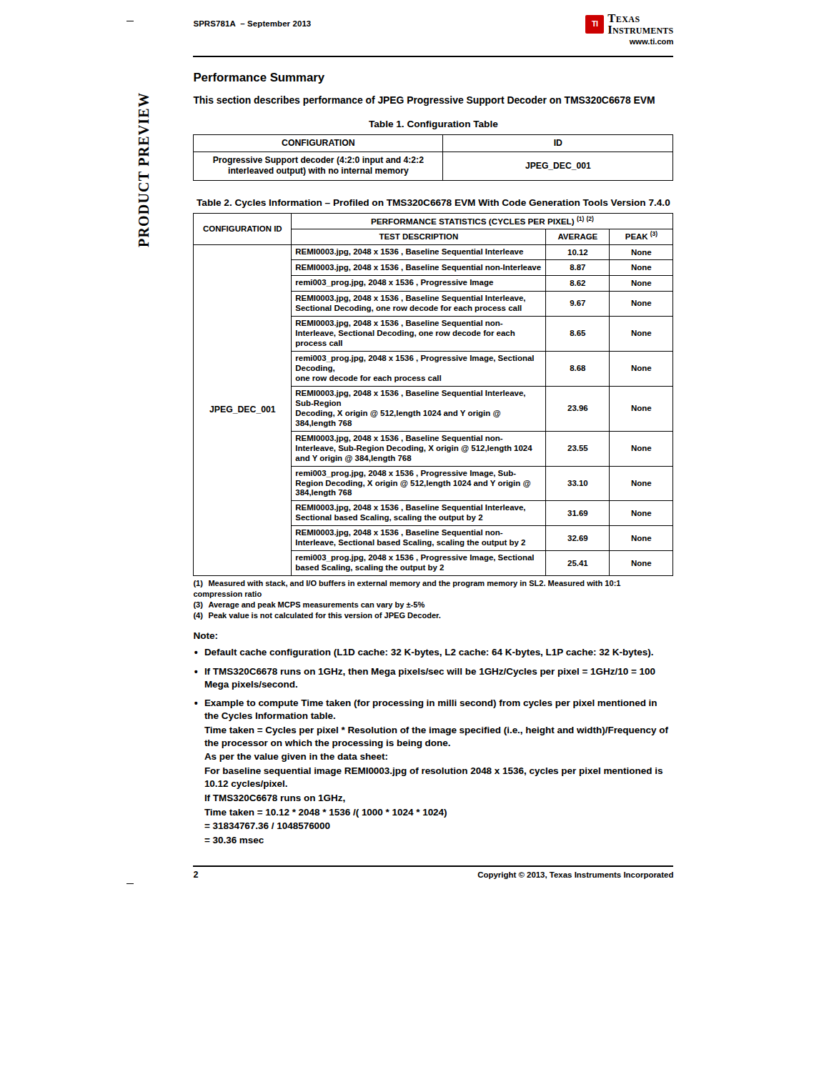PRODUCT PREVIEW
SPRS781A – September 2013
TI Texas Instruments
www.ti.com
Performance Summary
This section describes performance of JPEG Progressive Support Decoder on TMS320C6678 EVM
Table 1. Configuration Table
| CONFIGURATION | ID |
| --- | --- |
| Progressive Support decoder (4:2:0 input and 4:2:2 interleaved output) with no internal memory | JPEG_DEC_001 |
Table 2. Cycles Information – Profiled on TMS320C6678 EVM With Code Generation Tools Version 7.4.0
| CONFIGURATION ID | PERFORMANCE STATISTICS (CYCLES PER PIXEL) (1) (2) |
| --- | --- |
| TEST DESCRIPTION | AVERAGE | PEAK (3) |
| JPEG_DEC_001 | REMI0003.jpg, 2048 x 1536 , Baseline Sequential Interleave | 10.12 | None |
| REMI0003.jpg, 2048 x 1536 , Baseline Sequential non-Interleave | 8.87 | None |
| remi003_prog.jpg, 2048 x 1536 , Progressive Image | 8.62 | None |
| REMI0003.jpg, 2048 x 1536 , Baseline Sequential Interleave, Sectional Decoding, one row decode for each process call | 9.67 | None |
| REMI0003.jpg, 2048 x 1536 , Baseline Sequential non-Interleave, Sectional Decoding, one row decode for each process call | 8.65 | None |
| remi003_prog.jpg, 2048 x 1536 , Progressive Image, Sectional Decoding, one row decode for each process call | 8.68 | None |
| REMI0003.jpg, 2048 x 1536 , Baseline Sequential Interleave, Sub-Region Decoding, X origin @ 512,length 1024 and Y origin @ 384,length 768 | 23.96 | None |
| REMI0003.jpg, 2048 x 1536 , Baseline Sequential non-Interleave, Sub-Region Decoding, X origin @ 512,length 1024 and Y origin @ 384,length 768 | 23.55 | None |
| remi003_prog.jpg, 2048 x 1536 , Progressive Image, Sub-Region Decoding, X origin @ 512,length 1024 and Y origin @ 384,length 768 | 33.10 | None |
| REMI0003.jpg, 2048 x 1536 , Baseline Sequential Interleave, Sectional based Scaling, scaling the output by 2 | 31.69 | None |
| REMI0003.jpg, 2048 x 1536 , Baseline Sequential non-Interleave, Sectional based Scaling, scaling the output by 2 | 32.69 | None |
| remi003_prog.jpg, 2048 x 1536 , Progressive Image, Sectional based Scaling, scaling the output by 2 | 25.41 | None |
Measured with stack, and I/O buffers in external memory and the program memory in SL2. Measured with 10:1
compression ratio
Average and peak MCPS measurements can vary by ±-5%
Peak value is not calculated for this version of JPEG Decoder.
Note:
Default cache configuration (L1D cache: 32 K-bytes, L2 cache: 64 K-bytes, L1P cache: 32 K-bytes).
If TMS320C6678 runs on 1GHz, then Mega pixels/sec will be 1GHz/Cycles per pixel = 1GHz/10 = 100 Mega pixels/second.
Example to compute Time taken (for processing in milli second) from cycles per pixel mentioned in the Cycles Information table. Time taken = Cycles per pixel * Resolution of the image specified (i.e., height and width)/Frequency of the processor on which the processing is being done. As per the value given in the data sheet: For baseline sequential image REMI0003.jpg of resolution 2048 x 1536, cycles per pixel mentioned is 10.12 cycles/pixel. If TMS320C6678 runs on 1GHz, Time taken = 10.12 * 2048 * 1536 /( 1000 * 1024 * 1024) = 31834767.36 / 1048576000 = 30.36 msec
2 Copyright © 2013, Texas Instruments Incorporated